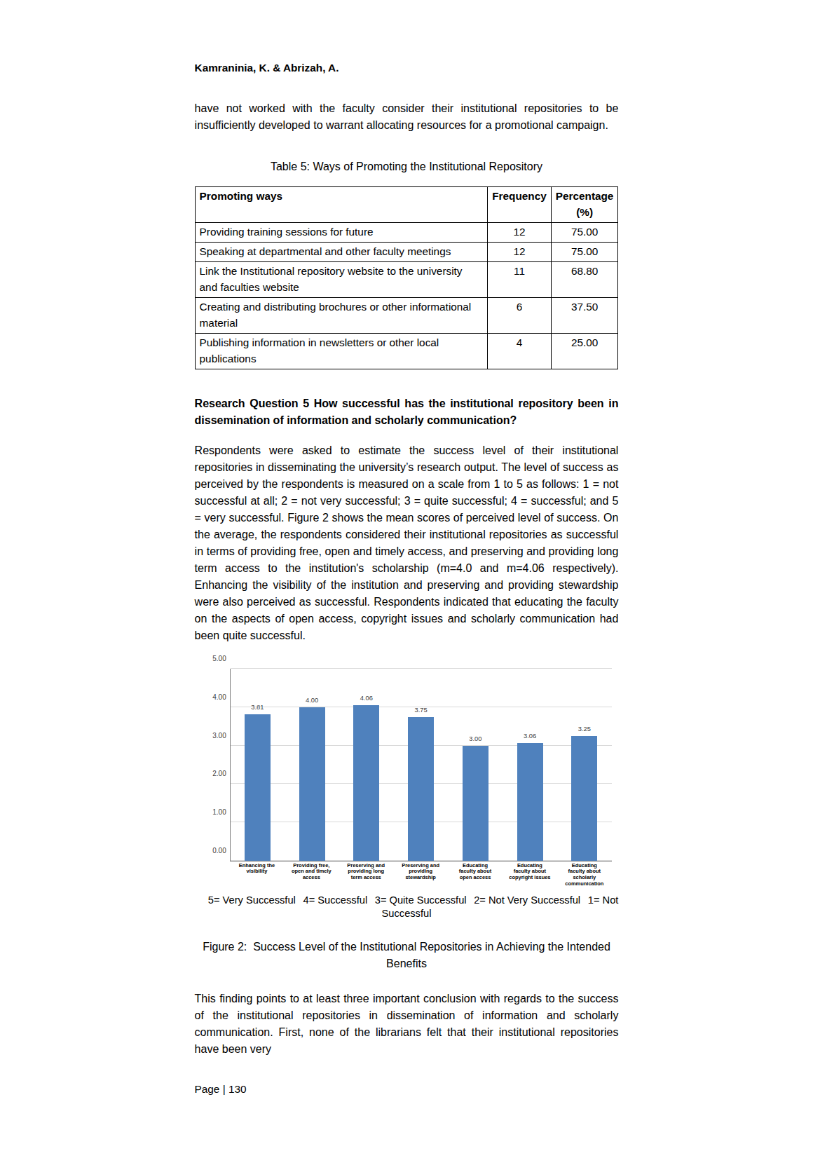Kamraninia, K. & Abrizah, A.
have not worked with the faculty consider their institutional repositories to be insufficiently developed to warrant allocating resources for a promotional campaign.
Table 5: Ways of Promoting the Institutional Repository
| Promoting ways | Frequency | Percentage (%) |
| --- | --- | --- |
| Providing training sessions for future | 12 | 75.00 |
| Speaking at departmental and other faculty meetings | 12 | 75.00 |
| Link the Institutional repository website to the university and faculties website | 11 | 68.80 |
| Creating and distributing brochures or other informational material | 6 | 37.50 |
| Publishing information in newsletters or other local publications | 4 | 25.00 |
Research Question 5 How successful has the institutional repository been in dissemination of information and scholarly communication?
Respondents were asked to estimate the success level of their institutional repositories in disseminating the university’s research output. The level of success as perceived by the respondents is measured on a scale from 1 to 5 as follows: 1 = not successful at all; 2 = not very successful; 3 = quite successful; 4 = successful; and 5 = very successful. Figure 2 shows the mean scores of perceived level of success. On the average, the respondents considered their institutional repositories as successful in terms of providing free, open and timely access, and preserving and providing long term access to the institution's scholarship (m=4.0 and m=4.06 respectively). Enhancing the visibility of the institution and preserving and providing stewardship were also perceived as successful. Respondents indicated that educating the faculty on the aspects of open access, copyright issues and scholarly communication had been quite successful.
0.00
1.00
2.00
3.00
4.00
5.00
3.81
4.00
4.06
3.75
3.00
3.06
3.25
Enhancing the visibility
Providing free, open and timely access
Preserving and providing long term access
Preserving and providing stewardship
Educating faculty about open access
Educating faculty about copyright issues
Educating faculty about scholarly communication
5= Very Successful 4= Successful 3= Quite Successful 2= Not Very Successful 1= Not
Successful
Figure 2: Success Level of the Institutional Repositories in Achieving the Intended Benefits
This finding points to at least three important conclusion with regards to the success of the institutional repositories in dissemination of information and scholarly communication. First, none of the librarians felt that their institutional repositories have been very
Page | 130